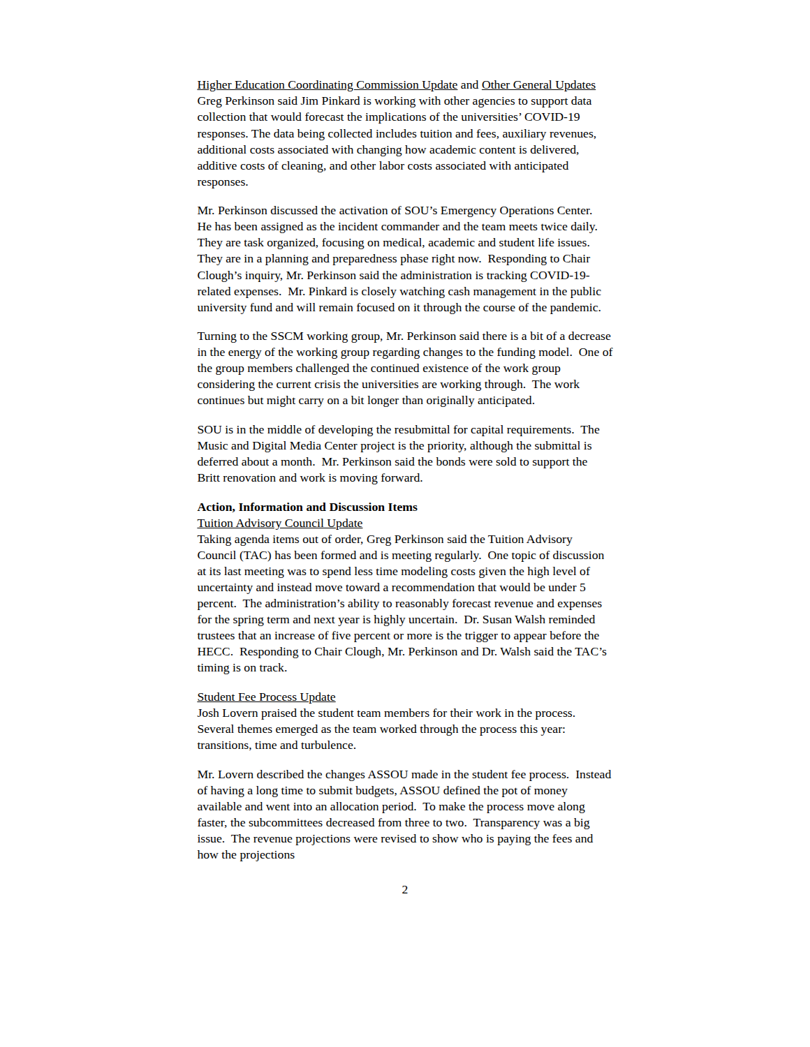Higher Education Coordinating Commission Update and Other General Updates
Greg Perkinson said Jim Pinkard is working with other agencies to support data collection that would forecast the implications of the universities’ COVID-19 responses. The data being collected includes tuition and fees, auxiliary revenues, additional costs associated with changing how academic content is delivered, additive costs of cleaning, and other labor costs associated with anticipated responses.
Mr. Perkinson discussed the activation of SOU’s Emergency Operations Center. He has been assigned as the incident commander and the team meets twice daily. They are task organized, focusing on medical, academic and student life issues. They are in a planning and preparedness phase right now. Responding to Chair Clough’s inquiry, Mr. Perkinson said the administration is tracking COVID-19-related expenses. Mr. Pinkard is closely watching cash management in the public university fund and will remain focused on it through the course of the pandemic.
Turning to the SSCM working group, Mr. Perkinson said there is a bit of a decrease in the energy of the working group regarding changes to the funding model. One of the group members challenged the continued existence of the work group considering the current crisis the universities are working through. The work continues but might carry on a bit longer than originally anticipated.
SOU is in the middle of developing the resubmittal for capital requirements. The Music and Digital Media Center project is the priority, although the submittal is deferred about a month. Mr. Perkinson said the bonds were sold to support the Britt renovation and work is moving forward.
Action, Information and Discussion Items
Tuition Advisory Council Update
Taking agenda items out of order, Greg Perkinson said the Tuition Advisory Council (TAC) has been formed and is meeting regularly. One topic of discussion at its last meeting was to spend less time modeling costs given the high level of uncertainty and instead move toward a recommendation that would be under 5 percent. The administration’s ability to reasonably forecast revenue and expenses for the spring term and next year is highly uncertain. Dr. Susan Walsh reminded trustees that an increase of five percent or more is the trigger to appear before the HECC. Responding to Chair Clough, Mr. Perkinson and Dr. Walsh said the TAC’s timing is on track.
Student Fee Process Update
Josh Lovern praised the student team members for their work in the process. Several themes emerged as the team worked through the process this year: transitions, time and turbulence.
Mr. Lovern described the changes ASSOU made in the student fee process. Instead of having a long time to submit budgets, ASSOU defined the pot of money available and went into an allocation period. To make the process move along faster, the subcommittees decreased from three to two. Transparency was a big issue. The revenue projections were revised to show who is paying the fees and how the projections
2